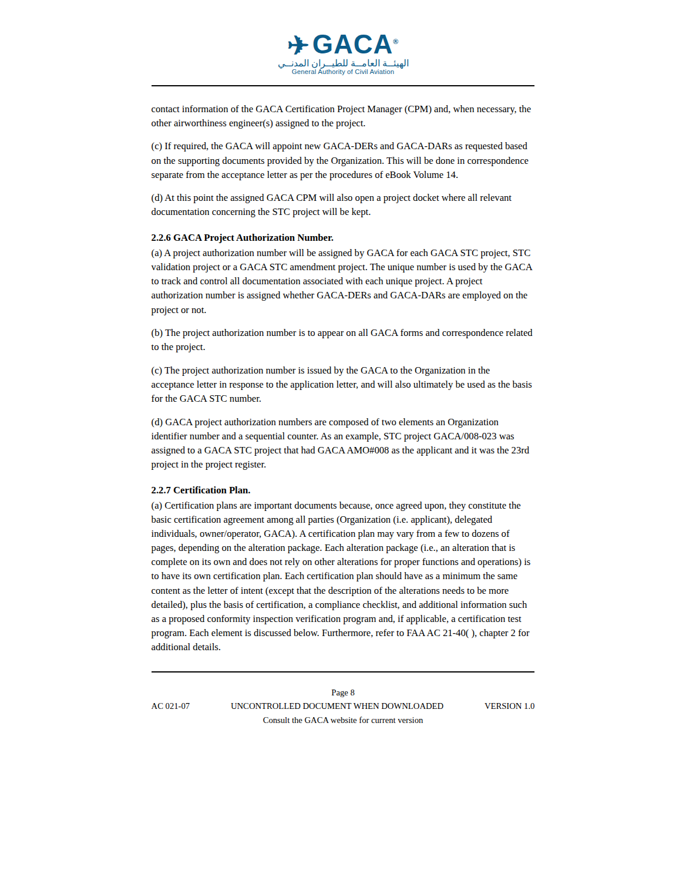✈GACA®
الهيئــة العامــة للطيــران المدنــي
General Authority of Civil Aviation
contact information of the GACA Certification Project Manager (CPM) and, when necessary, the other airworthiness engineer(s) assigned to the project.
(c) If required, the GACA will appoint new GACA-DERs and GACA-DARs as requested based on the supporting documents provided by the Organization. This will be done in correspondence separate from the acceptance letter as per the procedures of eBook Volume 14.
(d) At this point the assigned GACA CPM will also open a project docket where all relevant documentation concerning the STC project will be kept.
2.2.6 GACA Project Authorization Number.
(a) A project authorization number will be assigned by GACA for each GACA STC project, STC validation project or a GACA STC amendment project. The unique number is used by the GACA to track and control all documentation associated with each unique project. A project authorization number is assigned whether GACA-DERs and GACA-DARs are employed on the project or not.
(b) The project authorization number is to appear on all GACA forms and correspondence related to the project.
(c) The project authorization number is issued by the GACA to the Organization in the acceptance letter in response to the application letter, and will also ultimately be used as the basis for the GACA STC number.
(d) GACA project authorization numbers are composed of two elements an Organization identifier number and a sequential counter. As an example, STC project GACA/008-023 was assigned to a GACA STC project that had GACA AMO#008 as the applicant and it was the 23rd project in the project register.
2.2.7 Certification Plan.
(a) Certification plans are important documents because, once agreed upon, they constitute the basic certification agreement among all parties (Organization (i.e. applicant), delegated individuals, owner/operator, GACA). A certification plan may vary from a few to dozens of pages, depending on the alteration package. Each alteration package (i.e., an alteration that is complete on its own and does not rely on other alterations for proper functions and operations) is to have its own certification plan. Each certification plan should have as a minimum the same content as the letter of intent (except that the description of the alterations needs to be more detailed), plus the basis of certification, a compliance checklist, and additional information such as a proposed conformity inspection verification program and, if applicable, a certification test program. Each element is discussed below. Furthermore, refer to FAA AC 21-40( ), chapter 2 for additional details.
Page 8
AC 021-07
UNCONTROLLED DOCUMENT WHEN DOWNLOADED
VERSION 1.0
Consult the GACA website for current version